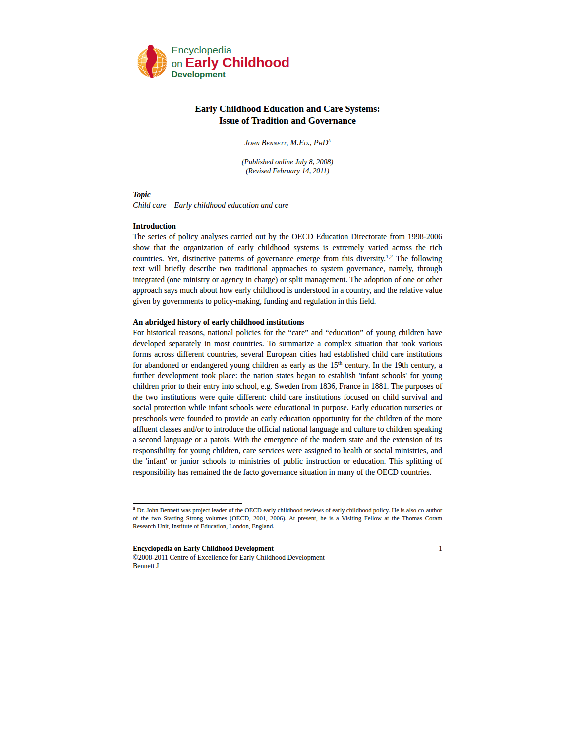| | Encyclopedia on Early Childhood Development |
Early Childhood Education and Care Systems:
Issue of Tradition and Governance
John Bennett, M.Ed., PhDa
(Published online July 8, 2008)
(Revised February 14, 2011)
Topic
Child care – Early childhood education and care
Introduction
The series of policy analyses carried out by the OECD Education Directorate from 1998-2006 show that the organization of early childhood systems is extremely varied across the rich countries. Yet, distinctive patterns of governance emerge from this diversity.1,2 The following text will briefly describe two traditional approaches to system governance, namely, through integrated (one ministry or agency in charge) or split management. The adoption of one or other approach says much about how early childhood is understood in a country, and the relative value given by governments to policy-making, funding and regulation in this field.
An abridged history of early childhood institutions
For historical reasons, national policies for the “care” and “education” of young children have developed separately in most countries. To summarize a complex situation that took various forms across different countries, several European cities had established child care institutions for abandoned or endangered young children as early as the 15th century. In the 19th century, a further development took place: the nation states began to establish 'infant schools' for young children prior to their entry into school, e.g. Sweden from 1836, France in 1881. The purposes of the two institutions were quite different: child care institutions focused on child survival and social protection while infant schools were educational in purpose. Early education nurseries or preschools were founded to provide an early education opportunity for the children of the more affluent classes and/or to introduce the official national language and culture to children speaking a second language or a patois. With the emergence of the modern state and the extension of its responsibility for young children, care services were assigned to health or social ministries, and the 'infant' or junior schools to ministries of public instruction or education. This splitting of responsibility has remained the de facto governance situation in many of the OECD countries.
a Dr. John Bennett was project leader of the OECD early childhood reviews of early childhood policy. He is also co-author of the two Starting Strong volumes (OECD, 2001, 2006). At present, he is a Visiting Fellow at the Thomas Coram Research Unit, Institute of Education, London, England.
1
Encyclopedia on Early Childhood Development
©2008-2011 Centre of Excellence for Early Childhood Development
Bennett J